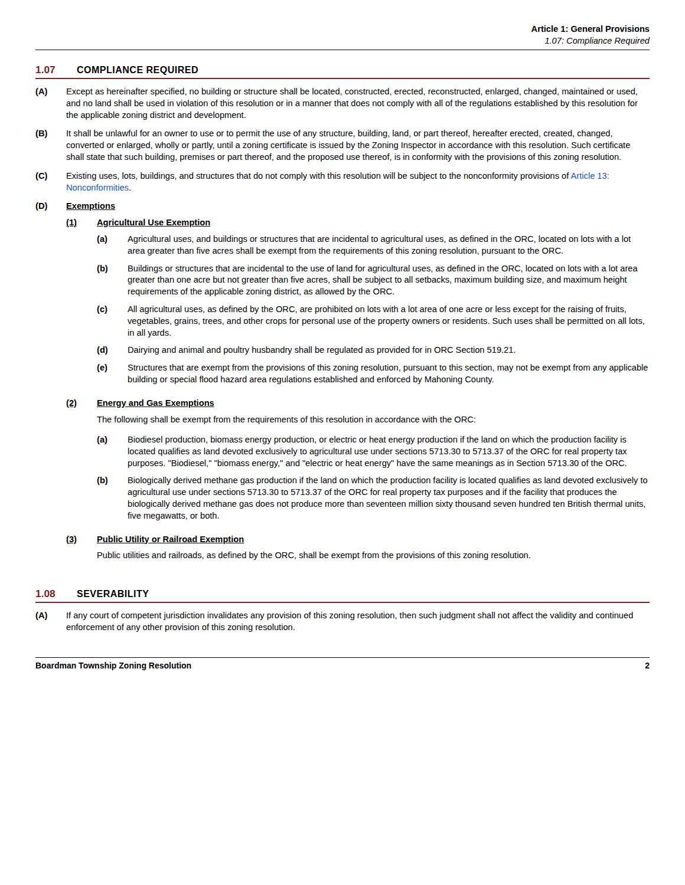Article 1: General Provisions
1.07: Compliance Required
1.07 COMPLIANCE REQUIRED
(A)
Except as hereinafter specified, no building or structure shall be located, constructed, erected, reconstructed, enlarged, changed, maintained or used, and no land shall be used in violation of this resolution or in a manner that does not comply with all of the regulations established by this resolution for the applicable zoning district and development.
(B)
It shall be unlawful for an owner to use or to permit the use of any structure, building, land, or part thereof, hereafter erected, created, changed, converted or enlarged, wholly or partly, until a zoning certificate is issued by the Zoning Inspector in accordance with this resolution. Such certificate shall state that such building, premises or part thereof, and the proposed use thereof, is in conformity with the provisions of this zoning resolution.
(C)
Existing uses, lots, buildings, and structures that do not comply with this resolution will be subject to the nonconformity provisions of Article 13: Nonconformities.
(D)
Exemptions
(1)
Agricultural Use Exemption
(a)
Agricultural uses, and buildings or structures that are incidental to agricultural uses, as defined in the ORC, located on lots with a lot area greater than five acres shall be exempt from the requirements of this zoning resolution, pursuant to the ORC.
(b)
Buildings or structures that are incidental to the use of land for agricultural uses, as defined in the ORC, located on lots with a lot area greater than one acre but not greater than five acres, shall be subject to all setbacks, maximum building size, and maximum height requirements of the applicable zoning district, as allowed by the ORC.
(c)
All agricultural uses, as defined by the ORC, are prohibited on lots with a lot area of one acre or less except for the raising of fruits, vegetables, grains, trees, and other crops for personal use of the property owners or residents. Such uses shall be permitted on all lots, in all yards.
(d)
Dairying and animal and poultry husbandry shall be regulated as provided for in ORC Section 519.21.
(e)
Structures that are exempt from the provisions of this zoning resolution, pursuant to this section, may not be exempt from any applicable building or special flood hazard area regulations established and enforced by Mahoning County.
(2)
Energy and Gas Exemptions
The following shall be exempt from the requirements of this resolution in accordance with the ORC:
(a)
Biodiesel production, biomass energy production, or electric or heat energy production if the land on which the production facility is located qualifies as land devoted exclusively to agricultural use under sections 5713.30 to 5713.37 of the ORC for real property tax purposes. "Biodiesel," "biomass energy," and "electric or heat energy" have the same meanings as in Section 5713.30 of the ORC.
(b)
Biologically derived methane gas production if the land on which the production facility is located qualifies as land devoted exclusively to agricultural use under sections 5713.30 to 5713.37 of the ORC for real property tax purposes and if the facility that produces the biologically derived methane gas does not produce more than seventeen million sixty thousand seven hundred ten British thermal units, five megawatts, or both.
(3)
Public Utility or Railroad Exemption
Public utilities and railroads, as defined by the ORC, shall be exempt from the provisions of this zoning resolution.
1.08 SEVERABILITY
(A)
If any court of competent jurisdiction invalidates any provision of this zoning resolution, then such judgment shall not affect the validity and continued enforcement of any other provision of this zoning resolution.
Boardman Township Zoning Resolution 2